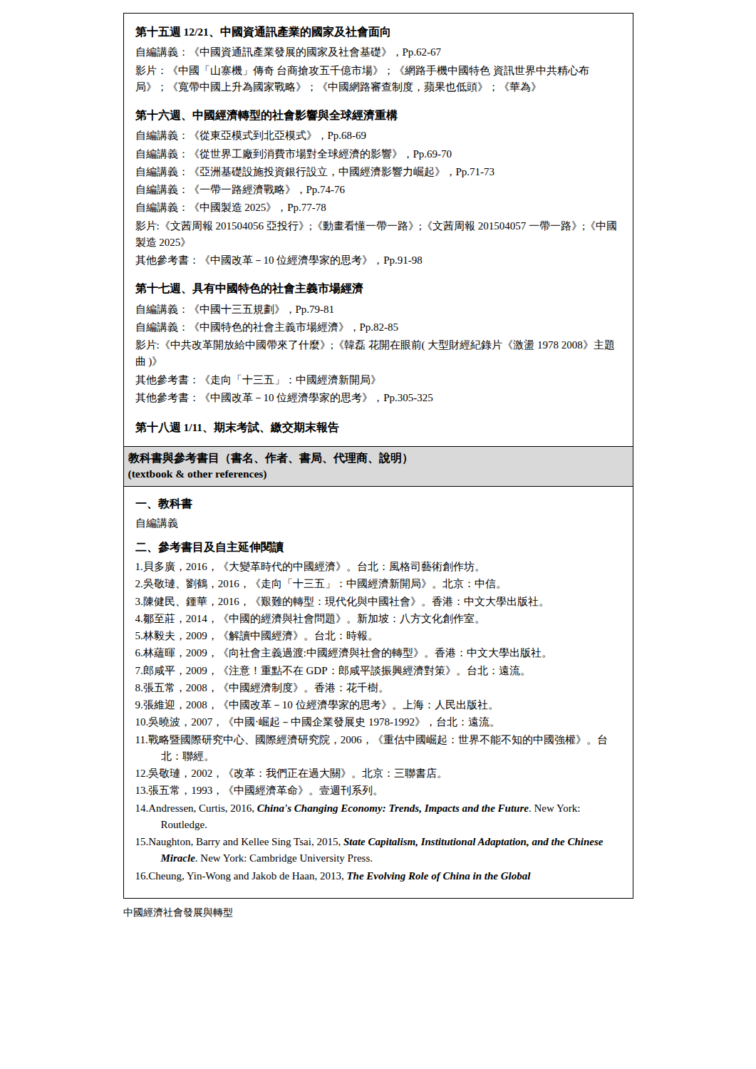第十五週 12/21、中國資通訊產業的國家及社會面向
自編講義：《中國資通訊產業發展的國家及社會基礎》，Pp.62-67
影片：《中國「山寨機」傳奇 台商搶攻五千億市場》；《網路手機中國特色 資訊世界中共精心布局》；《寬帶中國上升為國家戰略》；《中國網路審查制度，蘋果也低頭》；《華為》
第十六週、中國經濟轉型的社會影響與全球經濟重構
自編講義：《從東亞模式到北亞模式》，Pp.68-69
自編講義：《從世界工廠到消費市場對全球經濟的影響》，Pp.69-70
自編講義：《亞洲基礎設施投資銀行設立，中國經濟影響力崛起》，Pp.71-73
自編講義：《一帶一路經濟戰略》，Pp.74-76
自編講義：《中國製造 2025》，Pp.77-78
影片:《文茜周報 201504056 亞投行》;《動畫看懂一帶一路》;《文茜周報 201504057 一帶一路》;《中國製造 2025》
其他參考書：《中國改革－10 位經濟學家的思考》，Pp.91-98
第十七週、具有中國特色的社會主義市場經濟
自編講義：《中國十三五規劃》，Pp.79-81
自編講義：《中國特色的社會主義市場經濟》，Pp.82-85
影片:《中共改革開放給中國帶來了什麼》;《韓磊 花開在眼前( 大型財經紀錄片《激盪 1978 2008》主題曲 )》
其他參考書：《走向「十三五」：中國經濟新開局》
其他參考書：《中國改革－10 位經濟學家的思考》，Pp.305-325
第十八週 1/11、期末考試、繳交期末報告
教科書與參考書目（書名、作者、書局、代理商、說明）
(textbook & other references)
一、教科書
自編講義
二、參考書目及自主延伸閱讀
1.貝多廣，2016，《大變革時代的中國經濟》。台北：風格司藝術創作坊。
2.吳敬璉、劉鶴，2016，《走向「十三五」：中國經濟新開局》。北京：中信。
3.陳健民、鍾華，2016，《艱難的轉型：現代化與中國社會》。香港：中文大學出版社。
4.鄒至莊，2014，《中國的經濟與社會問題》。新加坡：八方文化創作室。
5.林毅夫，2009，《解讀中國經濟》。台北：時報。
6.林蘊暉，2009，《向社會主義過渡:中國經濟與社會的轉型》。香港：中文大學出版社。
7.郎咸平，2009，《注意！重點不在 GDP：郎咸平談振興經濟對策》。台北：遠流。
8.張五常，2008，《中國經濟制度》。香港：花千樹。
9.張維迎，2008，《中國改革－10 位經濟學家的思考》。上海：人民出版社。
10.吳曉波，2007，《中國‧崛起－中國企業發展史 1978-1992》，台北：遠流。
11.戰略暨國際研究中心、國際經濟研究院，2006，《重估中國崛起：世界不能不知的中國強權》。台北：聯經。
12.吳敬璉，2002，《改革：我們正在過大關》。北京：三聯書店。
13.張五常，1993，《中國經濟革命》。壹週刊系列。
14.Andressen, Curtis, 2016, China's Changing Economy: Trends, Impacts and the Future. New York: Routledge.
15.Naughton, Barry and Kellee Sing Tsai, 2015, State Capitalism, Institutional Adaptation, and the Chinese Miracle. New York: Cambridge University Press.
16.Cheung, Yin-Wong and Jakob de Haan, 2013, The Evolving Role of China in the Global
中國經濟社會發展與轉型